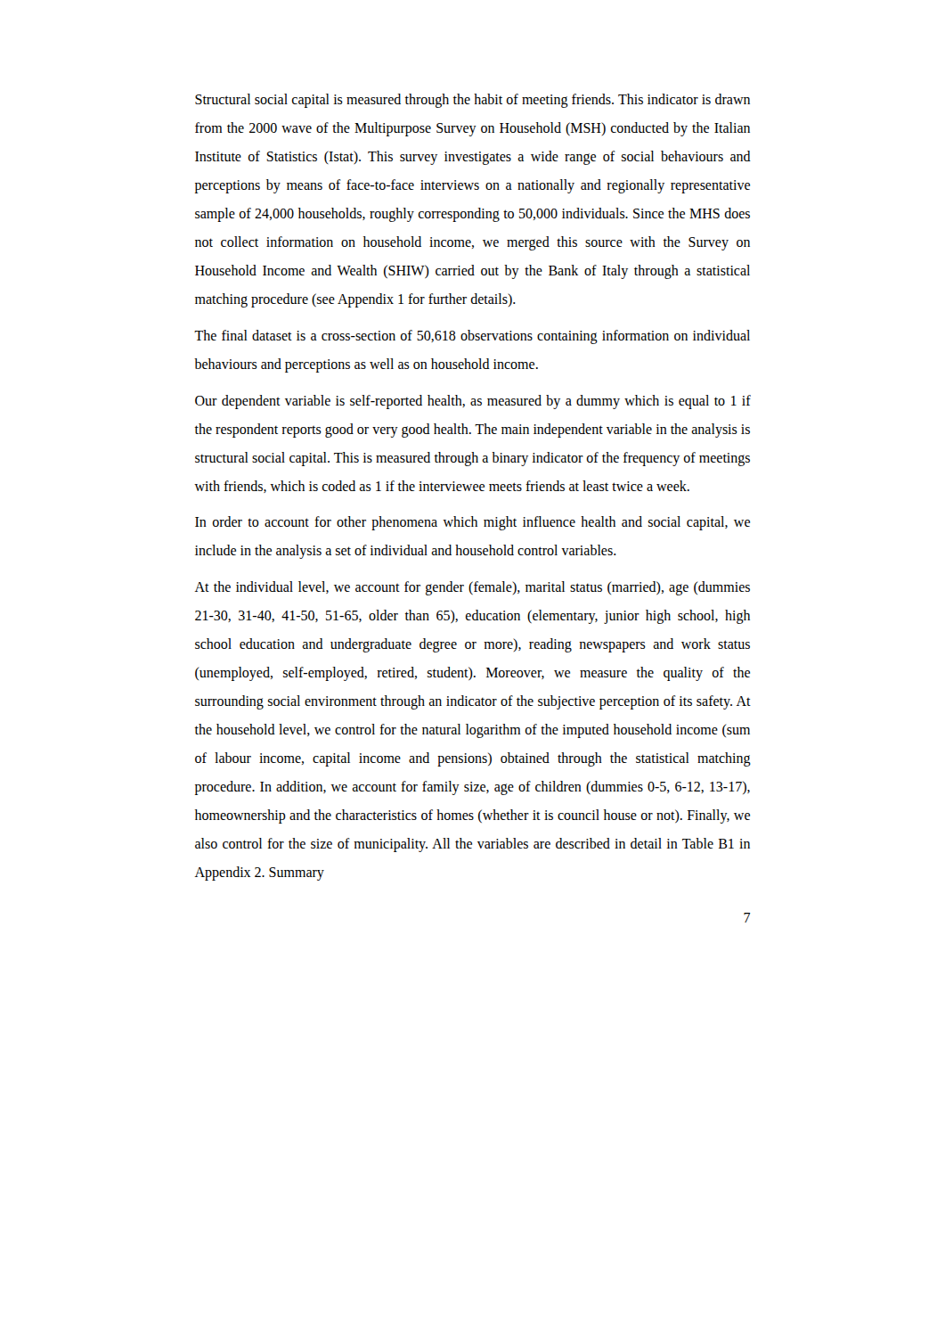Structural social capital is measured through the habit of meeting friends. This indicator is drawn from the 2000 wave of the Multipurpose Survey on Household (MSH) conducted by the Italian Institute of Statistics (Istat). This survey investigates a wide range of social behaviours and perceptions by means of face-to-face interviews on a nationally and regionally representative sample of 24,000 households, roughly corresponding to 50,000 individuals. Since the MHS does not collect information on household income, we merged this source with the Survey on Household Income and Wealth (SHIW) carried out by the Bank of Italy through a statistical matching procedure (see Appendix 1 for further details).
The final dataset is a cross-section of 50,618 observations containing information on individual behaviours and perceptions as well as on household income.
Our dependent variable is self-reported health, as measured by a dummy which is equal to 1 if the respondent reports good or very good health. The main independent variable in the analysis is structural social capital. This is measured through a binary indicator of the frequency of meetings with friends, which is coded as 1 if the interviewee meets friends at least twice a week.
In order to account for other phenomena which might influence health and social capital, we include in the analysis a set of individual and household control variables.
At the individual level, we account for gender (female), marital status (married), age (dummies 21-30, 31-40, 41-50, 51-65, older than 65), education (elementary, junior high school, high school education and undergraduate degree or more), reading newspapers and work status (unemployed, self-employed, retired, student). Moreover, we measure the quality of the surrounding social environment through an indicator of the subjective perception of its safety. At the household level, we control for the natural logarithm of the imputed household income (sum of labour income, capital income and pensions) obtained through the statistical matching procedure. In addition, we account for family size, age of children (dummies 0-5, 6-12, 13-17), homeownership and the characteristics of homes (whether it is council house or not). Finally, we also control for the size of municipality. All the variables are described in detail in Table B1 in Appendix 2. Summary
7